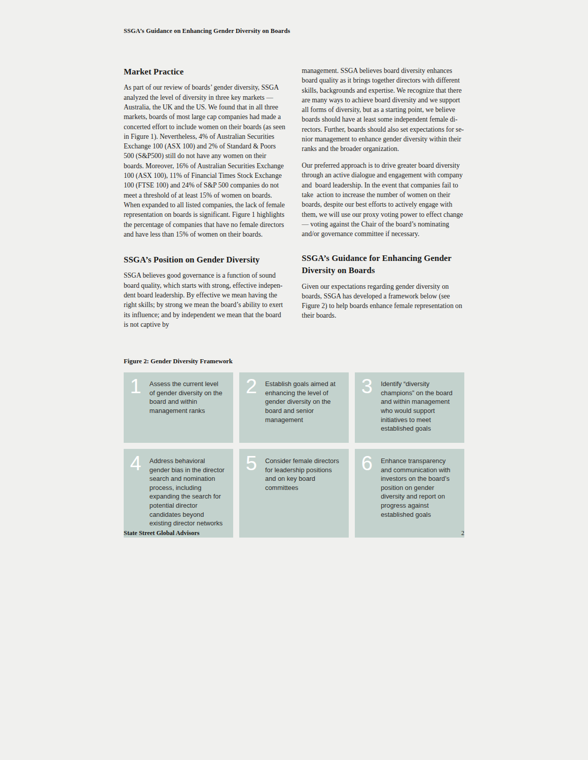SSGA’s Guidance on Enhancing Gender Diversity on Boards
Market Practice
As part of our review of boards’ gender diversity, SSGA analyzed the level of diversity in three key markets — Australia, the UK and the US. We found that in all three markets, boards of most large cap companies had made a concerted effort to include women on their boards (as seen in Figure 1). Nevertheless, 4% of Australian Securities Exchange 100 (ASX 100) and 2% of Standard & Poors 500 (S&P500) still do not have any women on their boards. Moreover, 16% of Australian Securities Exchange 100 (ASX 100), 11% of Financial Times Stock Exchange 100 (FTSE 100) and 24% of S&P 500 companies do not meet a threshold of at least 15% of women on boards. When expanded to all listed companies, the lack of female representation on boards is significant. Figure 1 highlights the percentage of companies that have no female directors and have less than 15% of women on their boards.
SSGA’s Position on Gender Diversity
SSGA believes good governance is a function of sound board quality, which starts with strong, effective independent board leadership. By effective we mean having the right skills; by strong we mean the board’s ability to exert its influence; and by independent we mean that the board is not captive by
management. SSGA believes board diversity enhances board quality as it brings together directors with different skills, backgrounds and expertise. We recognize that there are many ways to achieve board diversity and we support all forms of diversity, but as a starting point, we believe boards should have at least some independent female directors. Further, boards should also set expectations for senior management to enhance gender diversity within their ranks and the broader organization.
Our preferred approach is to drive greater board diversity through an active dialogue and engagement with company and board leadership. In the event that companies fail to take action to increase the number of women on their boards, despite our best efforts to actively engage with them, we will use our proxy voting power to effect change — voting against the Chair of the board’s nominating and/or governance committee if necessary.
SSGA’s Guidance for Enhancing Gender Diversity on Boards
Given our expectations regarding gender diversity on boards, SSGA has developed a framework below (see Figure 2) to help boards enhance female representation on their boards.
Figure 2: Gender Diversity Framework
1
Assess the current level of gender diversity on the board and within management ranks
2
Establish goals aimed at enhancing the level of gender diversity on the board and senior management
3
Identify “diversity champions” on the board and within management who would support initiatives to meet established goals
4
Address behavioral gender bias in the director search and nomination process, including expanding the search for potential director candidates beyond existing director networks
5
Consider female directors for leadership positions and on key board committees
6
Enhance transparency and communication with investors on the board’s position on gender diversity and report on progress against established goals
State Street Global Advisors 2